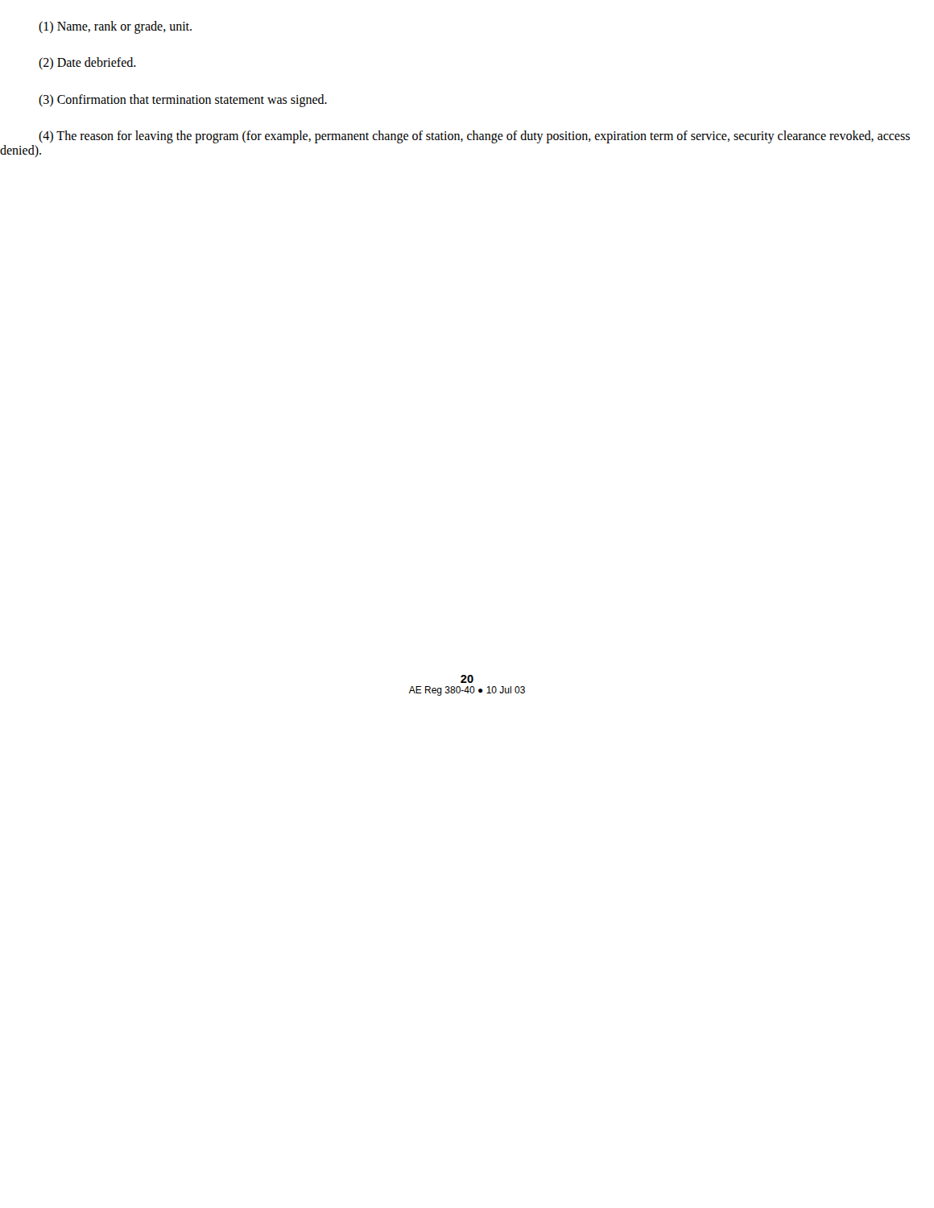(1) Name, rank or grade, unit.
(2) Date debriefed.
(3) Confirmation that termination statement was signed.
(4) The reason for leaving the program (for example, permanent change of station, change of duty position, expiration term of service, security clearance revoked, access denied).
20
AE Reg 380-40 ● 10 Jul 03